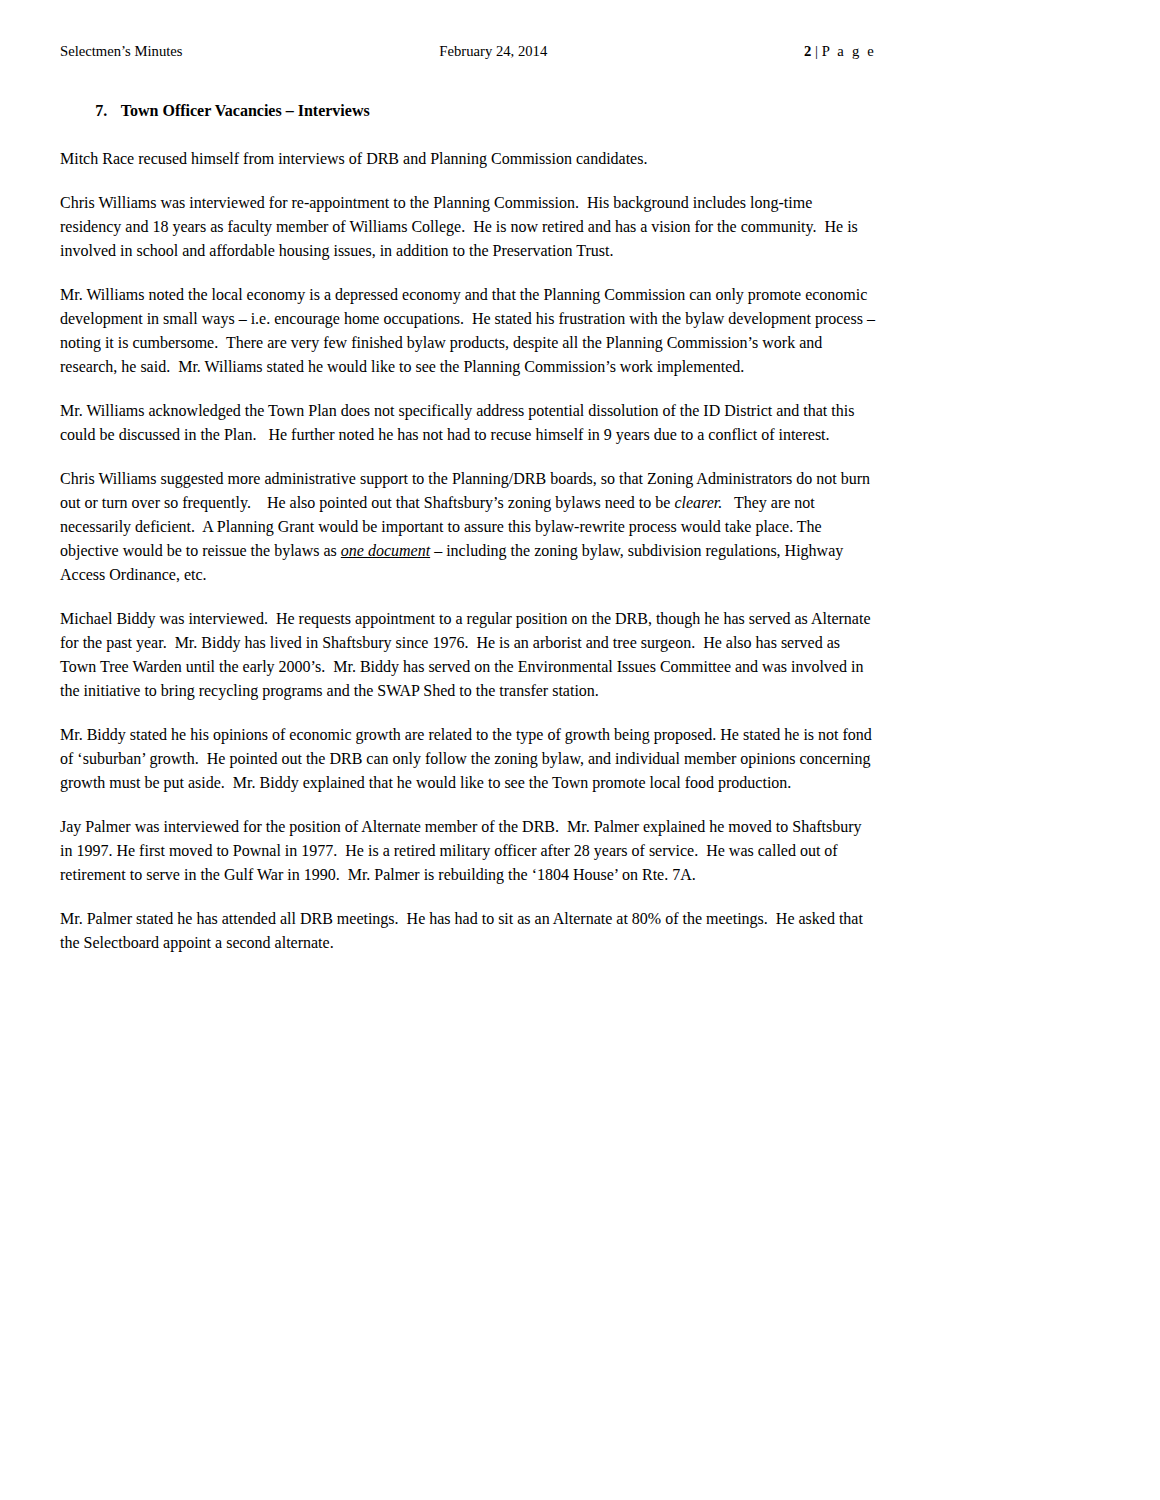Selectmen’s Minutes
February 24, 2014
2 | P a g e
7. Town Officer Vacancies – Interviews
Mitch Race recused himself from interviews of DRB and Planning Commission candidates.
Chris Williams was interviewed for re-appointment to the Planning Commission. His background includes long-time residency and 18 years as faculty member of Williams College. He is now retired and has a vision for the community. He is involved in school and affordable housing issues, in addition to the Preservation Trust.
Mr. Williams noted the local economy is a depressed economy and that the Planning Commission can only promote economic development in small ways – i.e. encourage home occupations. He stated his frustration with the bylaw development process – noting it is cumbersome. There are very few finished bylaw products, despite all the Planning Commission’s work and research, he said. Mr. Williams stated he would like to see the Planning Commission’s work implemented.
Mr. Williams acknowledged the Town Plan does not specifically address potential dissolution of the ID District and that this could be discussed in the Plan. He further noted he has not had to recuse himself in 9 years due to a conflict of interest.
Chris Williams suggested more administrative support to the Planning/DRB boards, so that Zoning Administrators do not burn out or turn over so frequently. He also pointed out that Shaftsbury’s zoning bylaws need to be clearer. They are not necessarily deficient. A Planning Grant would be important to assure this bylaw-rewrite process would take place. The objective would be to reissue the bylaws as one document – including the zoning bylaw, subdivision regulations, Highway Access Ordinance, etc.
Michael Biddy was interviewed. He requests appointment to a regular position on the DRB, though he has served as Alternate for the past year. Mr. Biddy has lived in Shaftsbury since 1976. He is an arborist and tree surgeon. He also has served as Town Tree Warden until the early 2000’s. Mr. Biddy has served on the Environmental Issues Committee and was involved in the initiative to bring recycling programs and the SWAP Shed to the transfer station.
Mr. Biddy stated he his opinions of economic growth are related to the type of growth being proposed. He stated he is not fond of ‘suburban’ growth. He pointed out the DRB can only follow the zoning bylaw, and individual member opinions concerning growth must be put aside. Mr. Biddy explained that he would like to see the Town promote local food production.
Jay Palmer was interviewed for the position of Alternate member of the DRB. Mr. Palmer explained he moved to Shaftsbury in 1997. He first moved to Pownal in 1977. He is a retired military officer after 28 years of service. He was called out of retirement to serve in the Gulf War in 1990. Mr. Palmer is rebuilding the ‘1804 House’ on Rte. 7A.
Mr. Palmer stated he has attended all DRB meetings. He has had to sit as an Alternate at 80% of the meetings. He asked that the Selectboard appoint a second alternate.